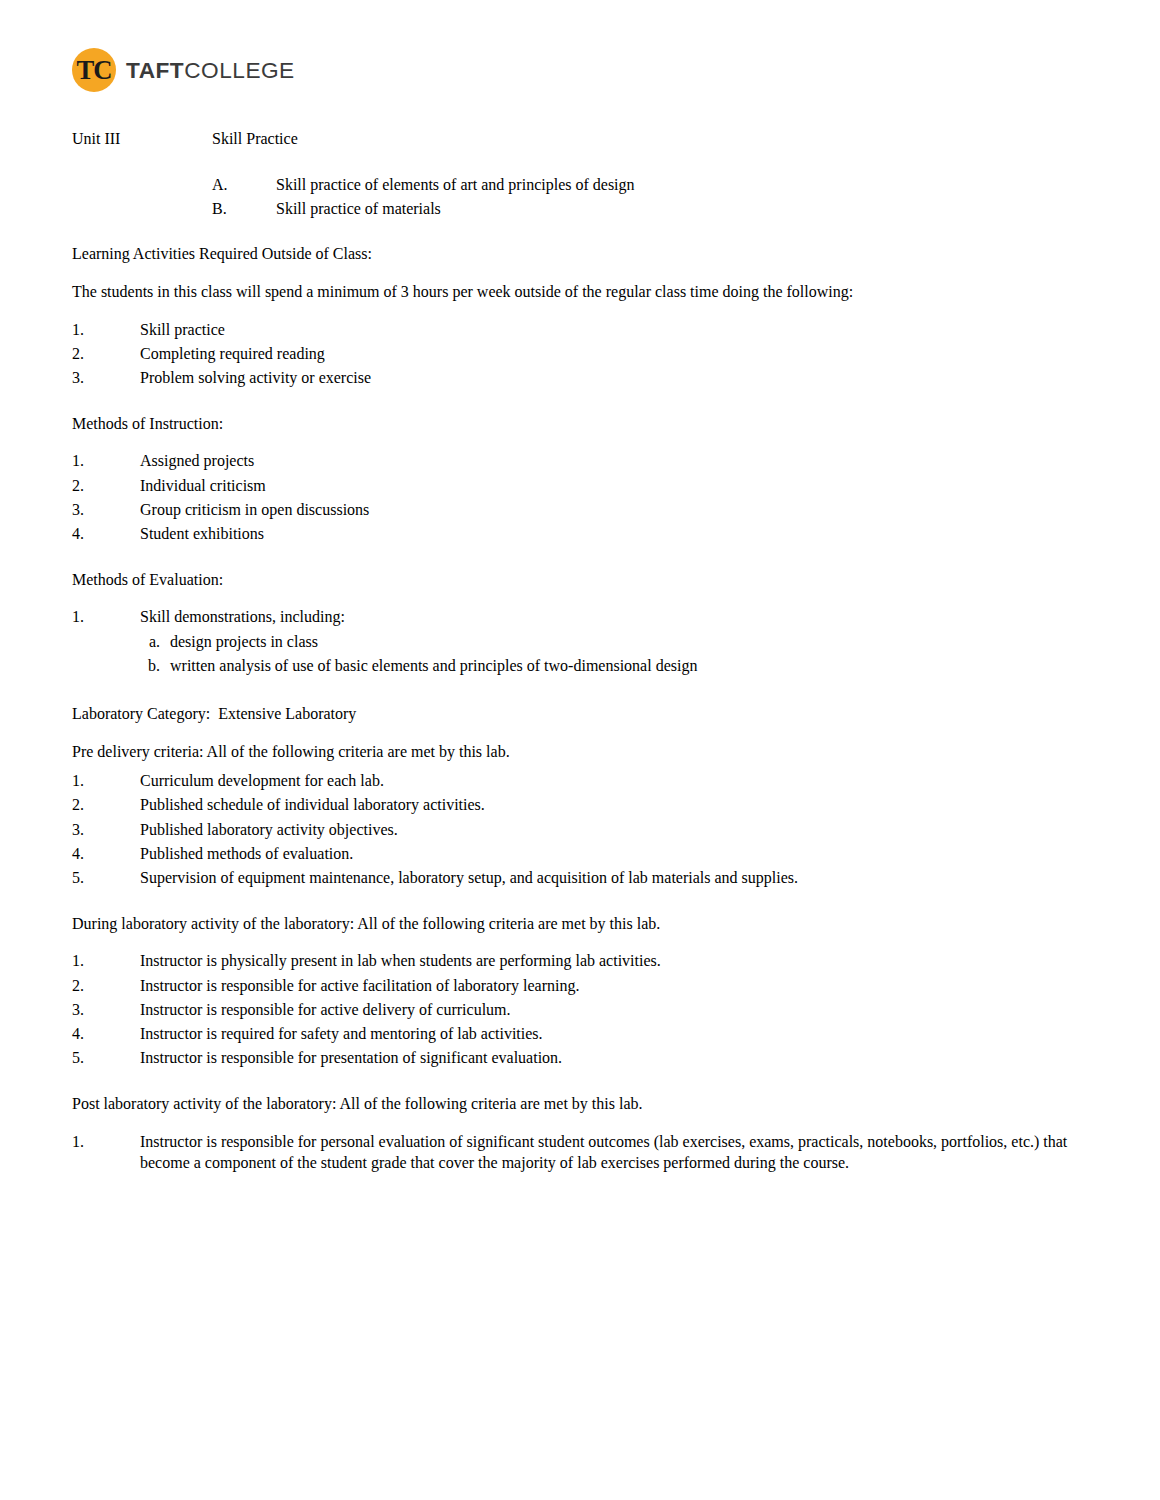TC
TAFTCOLLEGE
Unit III
Skill Practice
A. Skill practice of elements of art and principles of design
B. Skill practice of materials
Learning Activities Required Outside of Class:
The students in this class will spend a minimum of 3 hours per week outside of the regular class time doing the following:
1. Skill practice
2. Completing required reading
3. Problem solving activity or exercise
Methods of Instruction:
1. Assigned projects
2. Individual criticism
3. Group criticism in open discussions
4. Student exhibitions
Methods of Evaluation:
1. Skill demonstrations, including:
design projects in class
written analysis of use of basic elements and principles of two-dimensional design
Laboratory Category: Extensive Laboratory
Pre delivery criteria: All of the following criteria are met by this lab.
1. Curriculum development for each lab.
2. Published schedule of individual laboratory activities.
3. Published laboratory activity objectives.
4. Published methods of evaluation.
5. Supervision of equipment maintenance, laboratory setup, and acquisition of lab materials and supplies.
During laboratory activity of the laboratory: All of the following criteria are met by this lab.
1. Instructor is physically present in lab when students are performing lab activities.
2. Instructor is responsible for active facilitation of laboratory learning.
3. Instructor is responsible for active delivery of curriculum.
4. Instructor is required for safety and mentoring of lab activities.
5. Instructor is responsible for presentation of significant evaluation.
Post laboratory activity of the laboratory: All of the following criteria are met by this lab.
1. Instructor is responsible for personal evaluation of significant student outcomes (lab exercises, exams, practicals, notebooks, portfolios, etc.) that become a component of the student grade that cover the majority of lab exercises performed during the course.